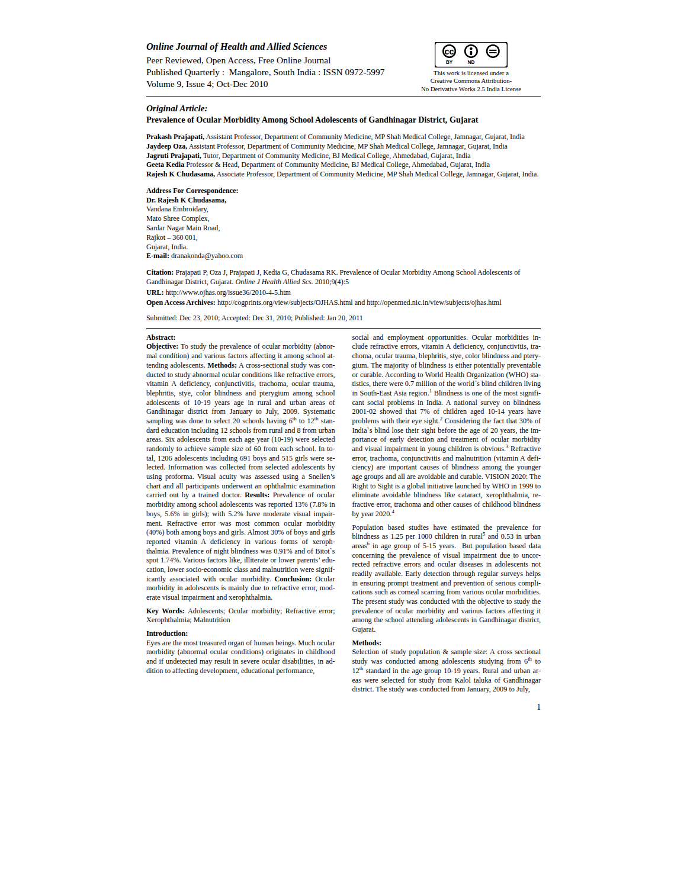Online Journal of Health and Allied Sciences
Peer Reviewed, Open Access, Free Online Journal
Published Quarterly : Mangalore, South India : ISSN 0972-5997
Volume 9, Issue 4; Oct-Dec 2010
cc BY ND This work is licensed under a
Creative Commons Attribution-
No Derivative Works 2.5 India License
Original Article:
Prevalence of Ocular Morbidity Among School Adolescents of Gandhinagar District, Gujarat
Prakash Prajapati, Assistant Professor, Department of Community Medicine, MP Shah Medical College, Jamnagar, Gujarat, India
Jaydeep Oza, Assistant Professor, Department of Community Medicine, MP Shah Medical College, Jamnagar, Gujarat, India
Jagruti Prajapati, Tutor, Department of Community Medicine, BJ Medical College, Ahmedabad, Gujarat, India
Geeta Kedia Professor & Head, Department of Community Medicine, BJ Medical College, Ahmedabad, Gujarat, India
Rajesh K Chudasama, Associate Professor, Department of Community Medicine, MP Shah Medical College, Jamnagar, Gujarat, India.
Address For Correspondence:
Dr. Rajesh K Chudasama,
Vandana Embroidary,
Mato Shree Complex,
Sardar Nagar Main Road,
Rajkot – 360 001,
Gujarat, India.
E-mail: dranakonda@yahoo.com
Citation: Prajapati P, Oza J, Prajapati J, Kedia G, Chudasama RK. Prevalence of Ocular Morbidity Among School Adolescents of Gandhinagar District, Gujarat. Online J Health Allied Scs. 2010;9(4):5
URL: http://www.ojhas.org/issue36/2010-4-5.htm
Open Access Archives: http://cogprints.org/view/subjects/OJHAS.html and http://openmed.nic.in/view/subjects/ojhas.html
Submitted: Dec 23, 2010; Accepted: Dec 31, 2010; Published: Jan 20, 2011
Abstract:
Objective: To study the prevalence of ocular morbidity (abnormal condition) and various factors affecting it among school attending adolescents. Methods: A cross-sectional study was conducted to study abnormal ocular conditions like refractive errors, vitamin A deficiency, conjunctivitis, trachoma, ocular trauma, blephritis, stye, color blindness and pterygium among school adolescents of 10-19 years age in rural and urban areas of Gandhinagar district from January to July, 2009. Systematic sampling was done to select 20 schools having 6th to 12th standard education including 12 schools from rural and 8 from urban areas. Six adolescents from each age year (10-19) were selected randomly to achieve sample size of 60 from each school. In total, 1206 adolescents including 691 boys and 515 girls were selected. Information was collected from selected adolescents by using proforma. Visual acuity was assessed using a Snellen’s chart and all participants underwent an ophthalmic examination carried out by a trained doctor. Results: Prevalence of ocular morbidity among school adolescents was reported 13% (7.8% in boys, 5.6% in girls); with 5.2% have moderate visual impairment. Refractive error was most common ocular morbidity (40%) both among boys and girls. Almost 30% of boys and girls reported vitamin A deficiency in various forms of xerophthalmia. Prevalence of night blindness was 0.91% and of Bitot`s spot 1.74%. Various factors like, illiterate or lower parents’ education, lower socio-economic class and malnutrition were significantly associated with ocular morbidity. Conclusion: Ocular morbidity in adolescents is mainly due to refractive error, moderate visual impairment and xerophthalmia.
Key Words: Adolescents; Ocular morbidity; Refractive error; Xerophthalmia; Malnutrition
Introduction:
Eyes are the most treasured organ of human beings. Much ocular morbidity (abnormal ocular conditions) originates in childhood and if undetected may result in severe ocular disabilities, in addition to affecting development, educational performance,
social and employment opportunities. Ocular morbidities include refractive errors, vitamin A deficiency, conjunctivitis, trachoma, ocular trauma, blephritis, stye, color blindness and pterygium. The majority of blindness is either potentially preventable or curable. According to World Health Organization (WHO) statistics, there were 0.7 million of the world`s blind children living in South-East Asia region.1 Blindness is one of the most significant social problems in India. A national survey on blindness 2001-02 showed that 7% of children aged 10-14 years have problems with their eye sight.2 Considering the fact that 30% of India`s blind lose their sight before the age of 20 years, the importance of early detection and treatment of ocular morbidity and visual impairment in young children is obvious.3 Refractive error, trachoma, conjunctivitis and malnutrition (vitamin A deficiency) are important causes of blindness among the younger age groups and all are avoidable and curable. VISION 2020: The Right to Sight is a global initiative launched by WHO in 1999 to eliminate avoidable blindness like cataract, xerophthalmia, refractive error, trachoma and other causes of childhood blindness by year 2020.4
Population based studies have estimated the prevalence for blindness as 1.25 per 1000 children in rural5 and 0.53 in urban areas6 in age group of 5-15 years. But population based data concerning the prevalence of visual impairment due to uncorrected refractive errors and ocular diseases in adolescents not readily available. Early detection through regular surveys helps in ensuring prompt treatment and prevention of serious complications such as corneal scarring from various ocular morbidities. The present study was conducted with the objective to study the prevalence of ocular morbidity and various factors affecting it among the school attending adolescents in Gandhinagar district, Gujarat.
Methods:
Selection of study population & sample size: A cross sectional study was conducted among adolescents studying from 6th to 12th standard in the age group 10-19 years. Rural and urban areas were selected for study from Kalol taluka of Gandhinagar district. The study was conducted from January, 2009 to July,
1